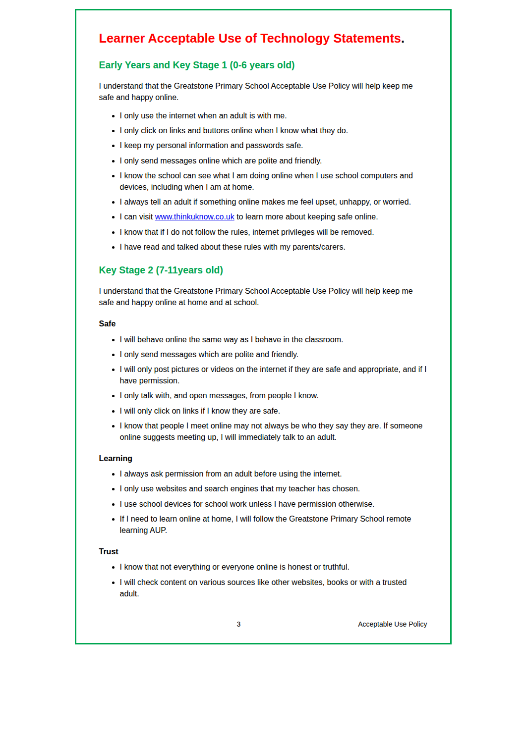Learner Acceptable Use of Technology Statements.
Early Years and Key Stage 1 (0-6 years old)
I understand that the Greatstone Primary School Acceptable Use Policy will help keep me safe and happy online.
I only use the internet when an adult is with me.
I only click on links and buttons online when I know what they do.
I keep my personal information and passwords safe.
I only send messages online which are polite and friendly.
I know the school can see what I am doing online when I use school computers and devices, including when I am at home.
I always tell an adult if something online makes me feel upset, unhappy, or worried.
I can visit www.thinkuknow.co.uk to learn more about keeping safe online.
I know that if I do not follow the rules, internet privileges will be removed.
I have read and talked about these rules with my parents/carers.
Key Stage 2 (7-11years old)
I understand that the Greatstone Primary School Acceptable Use Policy will help keep me safe and happy online at home and at school.
Safe
I will behave online the same way as I behave in the classroom.
I only send messages which are polite and friendly.
I will only post pictures or videos on the internet if they are safe and appropriate, and if I have permission.
I only talk with, and open messages, from people I know.
I will only click on links if I know they are safe.
I know that people I meet online may not always be who they say they are. If someone online suggests meeting up, I will immediately talk to an adult.
Learning
I always ask permission from an adult before using the internet.
I only use websites and search engines that my teacher has chosen.
I use school devices for school work unless I have permission otherwise.
If I need to learn online at home, I will follow the Greatstone Primary School remote learning AUP.
Trust
I know that not everything or everyone online is honest or truthful.
I will check content on various sources like other websites, books or with a trusted adult.
3 Acceptable Use Policy